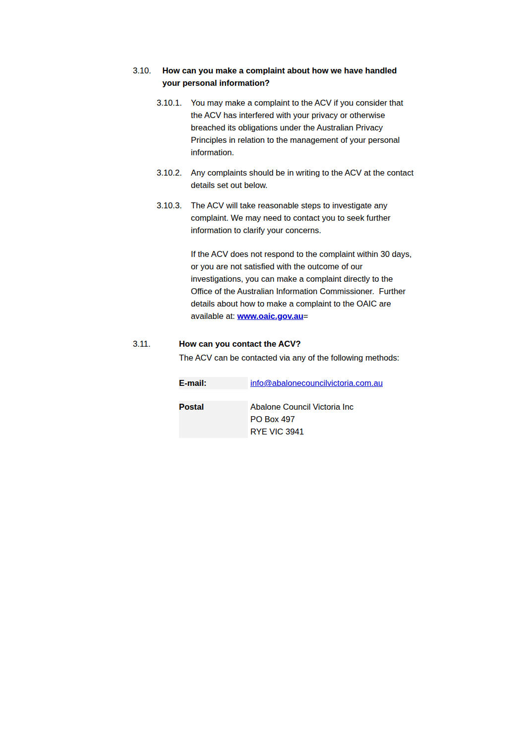3.10.
How can you make a complaint about how we have handled your personal information?
3.10.1.
You may make a complaint to the ACV if you consider that the ACV has interfered with your privacy or otherwise breached its obligations under the Australian Privacy Principles in relation to the management of your personal information.
3.10.2.
Any complaints should be in writing to the ACV at the contact details set out below.
3.10.3.
The ACV will take reasonable steps to investigate any complaint. We may need to contact you to seek further information to clarify your concerns.
If the ACV does not respond to the complaint within 30 days, or you are not satisfied with the outcome of our investigations, you can make a complaint directly to the Office of the Australian Information Commissioner. Further details about how to make a complaint to the OAIC are available at: www.oaic.gov.au=
3.11.
How can you contact the ACV?
The ACV can be contacted via any of the following methods:
| E-mail: | info@abalonecouncilvictoria.com.au |
| Postal | Abalone Council Victoria Inc |
| | PO Box 497 |
| | RYE VIC 3941 |